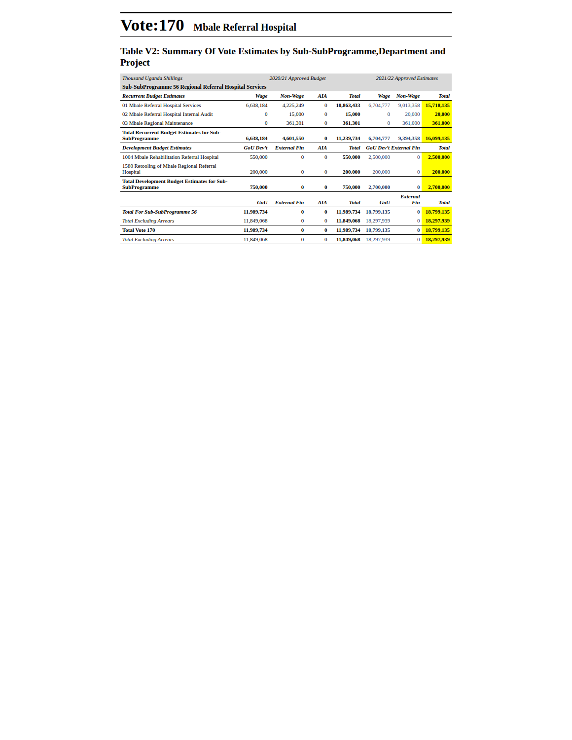Vote:170 Mbale Referral Hospital
Table V2: Summary Of Vote Estimates by Sub-SubProgramme,Department and Project
| Thousand Uganda Shillings | 2020/21 Approved Budget | 2021/22 Approved Estimates |
| Sub-SubProgramme 56 Regional Referral Hospital Services |
| Recurrent Budget Estimates | Wage | Non-Wage | AIA | Total | Wage | Non-Wage | Total |
| 01 Mbale Referral Hospital Services | 6,638,184 | 4,225,249 | 0 | 10,863,433 | 6,704,777 | 9,013,358 | 15,718,135 |
| 02 Mbale Referral Hospital Internal Audit | 0 | 15,000 | 0 | 15,000 | 0 | 20,000 | 20,000 |
| 03 Mbale Regional Maintenance | 0 | 361,301 | 0 | 361,301 | 0 | 361,000 | 361,000 |
| Total Recurrent Budget Estimates for Sub- SubProgramme | 6,638,184 | 4,601,550 | 0 | 11,239,734 | 6,704,777 | 9,394,358 | 16,099,135 |
| Development Budget Estimates | GoU Dev’t | External Fin | AIA | Total | GoU Dev’t External Fin | Total |
| 1004 Mbale Rehabilitation Referral Hospital | 550,000 | 0 | 0 | 550,000 | 2,500,000 | 0 | 2,500,000 |
| 1580 Retooling of Mbale Regional Referral Hospital | 200,000 | 0 | 0 | 200,000 | 200,000 | 0 | 200,000 |
| Total Development Budget Estimates for Sub- SubProgramme | 750,000 | 0 | 0 | 750,000 | 2,700,000 | 0 | 2,700,000 |
| | GoU | External Fin | AIA | Total | GoU | External Fin | Total |
| Total For Sub-SubProgramme 56 | 11,989,734 | 0 | 0 | 11,989,734 | 18,799,135 | 0 | 18,799,135 |
| Total Excluding Arrears | 11,849,068 | 0 | 0 | 11,849,068 | 18,297,939 | 0 | 18,297,939 |
| Total Vote 170 | 11,989,734 | 0 | 0 | 11,989,734 | 18,799,135 | 0 | 18,799,135 |
| Total Excluding Arrears | 11,849,068 | 0 | 0 | 11,849,068 | 18,297,939 | 0 | 18,297,939 |